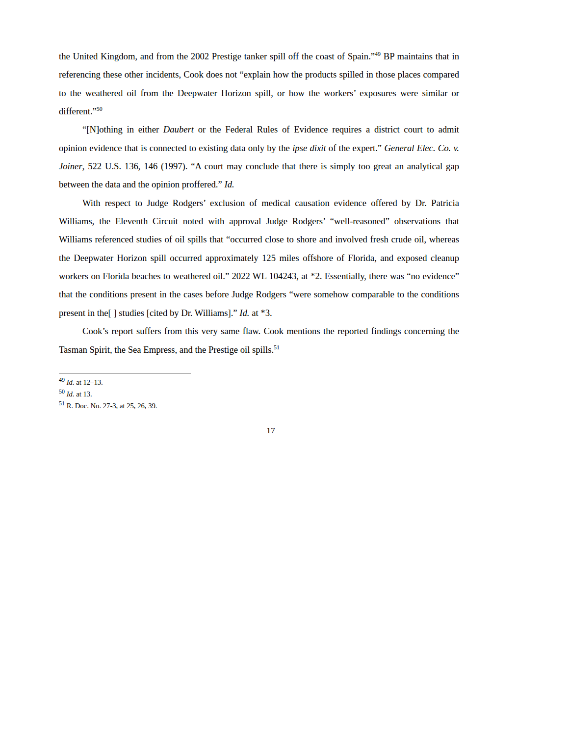the United Kingdom, and from the 2002 Prestige tanker spill off the coast of Spain.”49 BP maintains that in referencing these other incidents, Cook does not “explain how the products spilled in those places compared to the weathered oil from the Deepwater Horizon spill, or how the workers’ exposures were similar or different.”50
“[N]othing in either Daubert or the Federal Rules of Evidence requires a district court to admit opinion evidence that is connected to existing data only by the ipse dixit of the expert.” General Elec. Co. v. Joiner, 522 U.S. 136, 146 (1997). “A court may conclude that there is simply too great an analytical gap between the data and the opinion proffered.” Id.
With respect to Judge Rodgers’ exclusion of medical causation evidence offered by Dr. Patricia Williams, the Eleventh Circuit noted with approval Judge Rodgers’ “well-reasoned” observations that Williams referenced studies of oil spills that “occurred close to shore and involved fresh crude oil, whereas the Deepwater Horizon spill occurred approximately 125 miles offshore of Florida, and exposed cleanup workers on Florida beaches to weathered oil.” 2022 WL 104243, at *2. Essentially, there was “no evidence” that the conditions present in the cases before Judge Rodgers “were somehow comparable to the conditions present in the[ ] studies [cited by Dr. Williams].” Id. at *3.
Cook’s report suffers from this very same flaw. Cook mentions the reported findings concerning the Tasman Spirit, the Sea Empress, and the Prestige oil spills.51
49 Id. at 12–13.
50 Id. at 13.
51 R. Doc. No. 27-3, at 25, 26, 39.
17